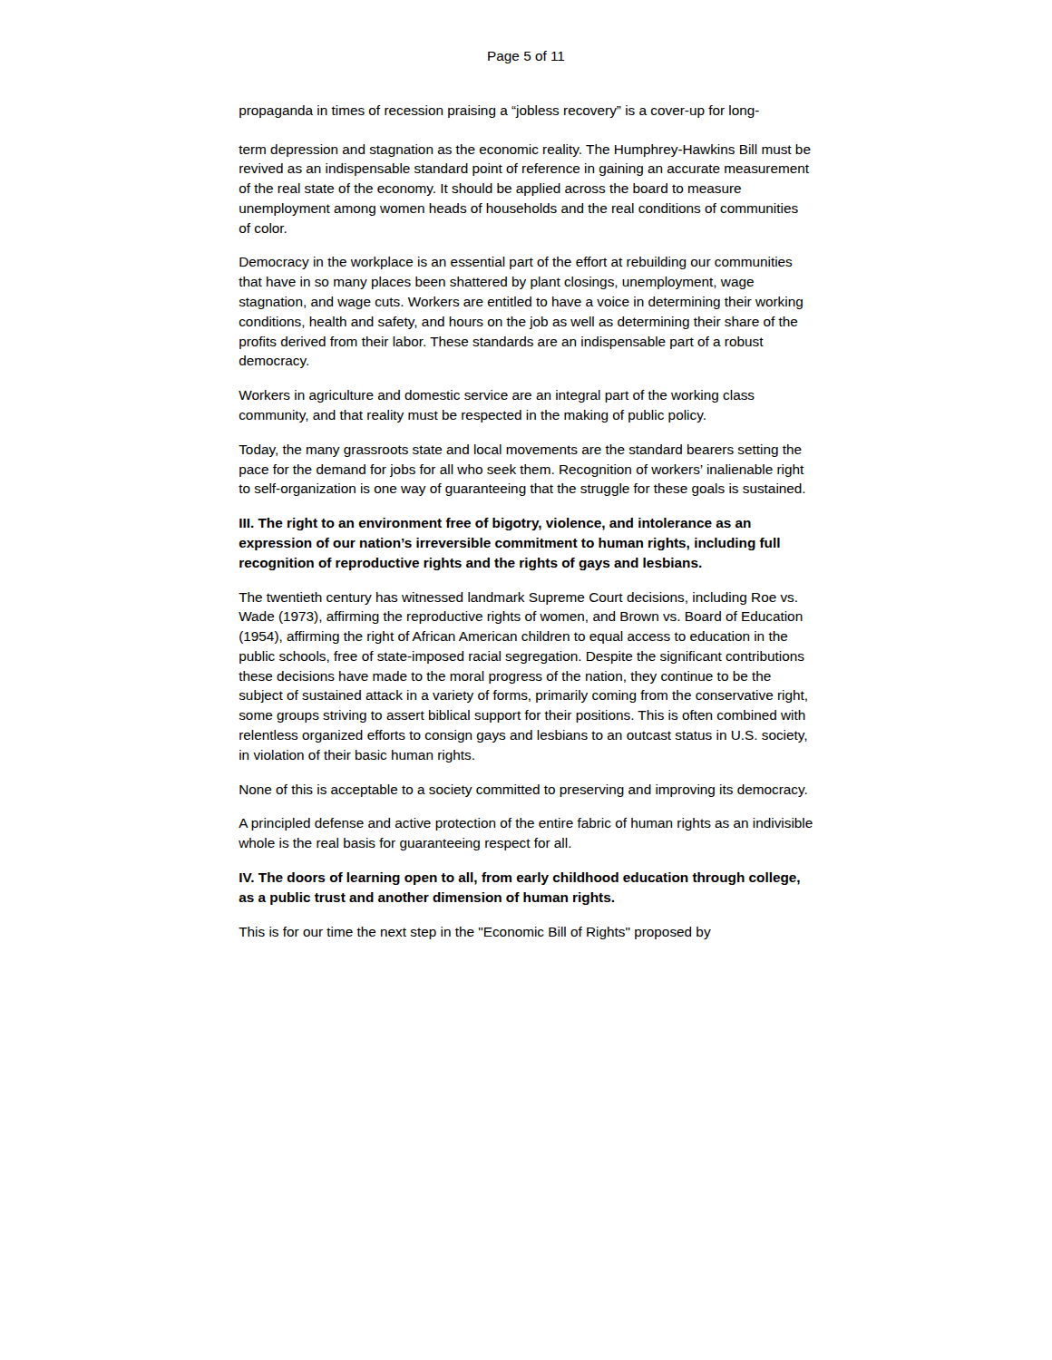Page 5 of 11
propaganda in times of recession praising a “jobless recovery” is a cover-up for long-
term depression and stagnation as the economic reality. The Humphrey-Hawkins Bill must be revived as an indispensable standard point of reference in gaining an accurate measurement of the real state of the economy. It should be applied across the board to measure unemployment among women heads of households and the real conditions of communities of color.
Democracy in the workplace is an essential part of the effort at rebuilding our communities that have in so many places been shattered by plant closings, unemployment, wage stagnation, and wage cuts. Workers are entitled to have a voice in determining their working conditions, health and safety, and hours on the job as well as determining their share of the profits derived from their labor. These standards are an indispensable part of a robust democracy.
Workers in agriculture and domestic service are an integral part of the working class community, and that reality must be respected in the making of public policy.
Today, the many grassroots state and local movements are the standard bearers setting the pace for the demand for jobs for all who seek them. Recognition of workers’ inalienable right to self-organization is one way of guaranteeing that the struggle for these goals is sustained.
III. The right to an environment free of bigotry, violence, and intolerance as an expression of our nation’s irreversible commitment to human rights, including full recognition of reproductive rights and the rights of gays and lesbians.
The twentieth century has witnessed landmark Supreme Court decisions, including Roe vs. Wade (1973), affirming the reproductive rights of women, and Brown vs. Board of Education (1954), affirming the right of African American children to equal access to education in the public schools, free of state-imposed racial segregation. Despite the significant contributions these decisions have made to the moral progress of the nation, they continue to be the subject of sustained attack in a variety of forms, primarily coming from the conservative right, some groups striving to assert biblical support for their positions. This is often combined with relentless organized efforts to consign gays and lesbians to an outcast status in U.S. society, in violation of their basic human rights.
None of this is acceptable to a society committed to preserving and improving its democracy.
A principled defense and active protection of the entire fabric of human rights as an indivisible whole is the real basis for guaranteeing respect for all.
IV. The doors of learning open to all, from early childhood education through college, as a public trust and another dimension of human rights.
This is for our time the next step in the "Economic Bill of Rights" proposed by